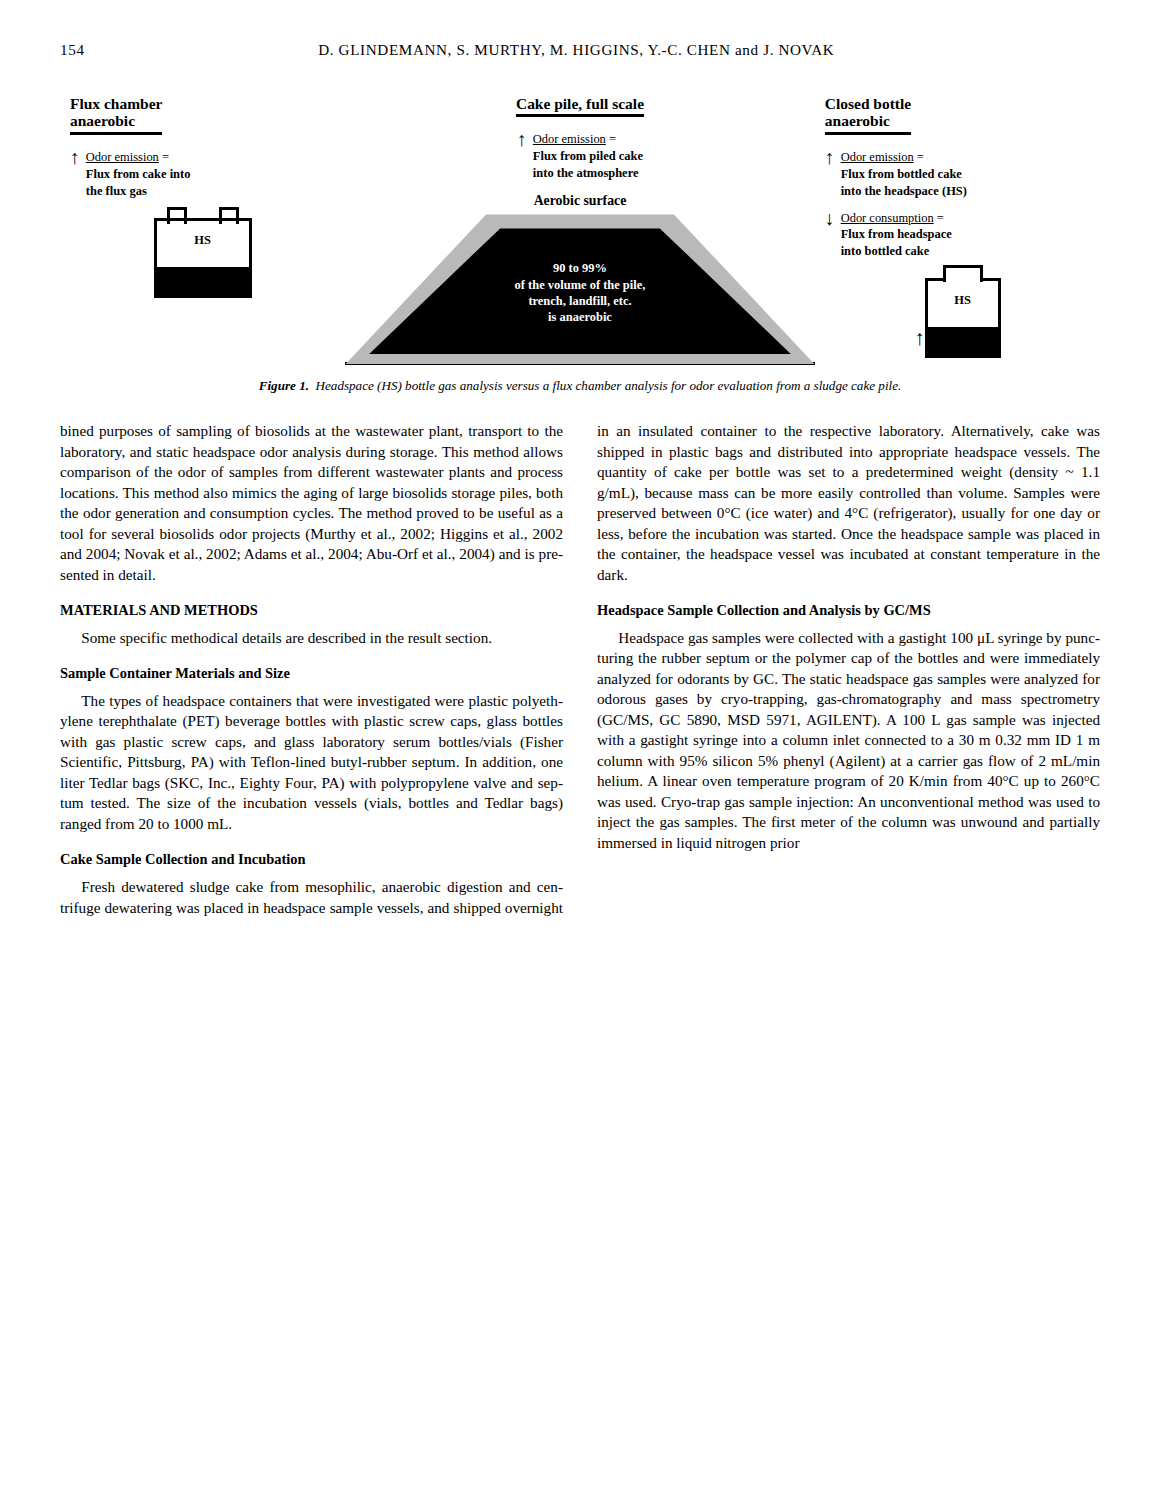154 D. GLINDEMANN, S. MURTHY, M. HIGGINS, Y.-C. CHEN and J. NOVAK
Flux chamber
anaerobic
Odor emission =
Flux from cake into
the flux gas
HS
Cake pile, full scale
Odor emission =
Flux from piled cake
into the atmosphere
Aerobic surface
90 to 99%
of the volume of the pile,
trench, landfill, etc.
is anaerobic
Closed bottle
anaerobic
Odor emission =
Flux from bottled cake
into the headspace (HS)
Odor consumption =
Flux from headspace
into bottled cake
↑
HS
Figure 1. Headspace (HS) bottle gas analysis versus a flux chamber analysis for odor evaluation from a sludge cake pile.
bined purposes of sampling of biosolids at the wastewater plant, transport to the laboratory, and static headspace odor analysis during storage. This method allows comparison of the odor of samples from different wastewater plants and process locations. This method also mimics the aging of large biosolids storage piles, both the odor generation and consumption cycles. The method proved to be useful as a tool for several biosolids odor projects (Murthy et al., 2002; Higgins et al., 2002 and 2004; Novak et al., 2002; Adams et al., 2004; Abu-Orf et al., 2004) and is presented in detail.
Materials and Methods
Some specific methodical details are described in the result section.
Sample Container Materials and Size
The types of headspace containers that were investigated were plastic polyethylene terephthalate (PET) beverage bottles with plastic screw caps, glass bottles with gas plastic screw caps, and glass laboratory serum bottles/vials (Fisher Scientific, Pittsburg, PA) with Teflon-lined butyl-rubber septum. In addition, one liter Tedlar bags (SKC, Inc., Eighty Four, PA) with polypropylene valve and septum tested. The size of the incubation vessels (vials, bottles and Tedlar bags) ranged from 20 to 1000 mL.
Cake Sample Collection and Incubation
Fresh dewatered sludge cake from mesophilic, anaerobic digestion and centrifuge dewatering was placed in headspace sample vessels, and shipped overnight in an insulated container to the respective laboratory. Alternatively, cake was shipped in plastic bags and distributed into appropriate headspace vessels. The quantity of cake per bottle was set to a predetermined weight (density ~ 1.1 g/mL), because mass can be more easily controlled than volume. Samples were preserved between 0°C (ice water) and 4°C (refrigerator), usually for one day or less, before the incubation was started. Once the headspace sample was placed in the container, the headspace vessel was incubated at constant temperature in the dark.
Headspace Sample Collection and Analysis by GC/MS
Headspace gas samples were collected with a gastight 100 μ L syringe by puncturing the rubber septum or the polymer cap of the bottles and were immediately analyzed for odorants by GC. The static headspace gas samples were analyzed for odorous gases by cryo-trapping, gas-chromatography and mass spectrometry (GC/MS, GC 5890, MSD 5971, AGILENT). A 100 L gas sample was injected with a gastight syringe into a column inlet connected to a 30 m 0.32 mm ID 1 m column with 95% silicon 5% phenyl (Agilent) at a carrier gas flow of 2 mL/min helium. A linear oven temperature program of 20 K/min from 40°C up to 260°C was used. Cryo-trap gas sample injection: An unconventional method was used to inject the gas samples. The first meter of the column was unwound and partially immersed in liquid nitrogen prior